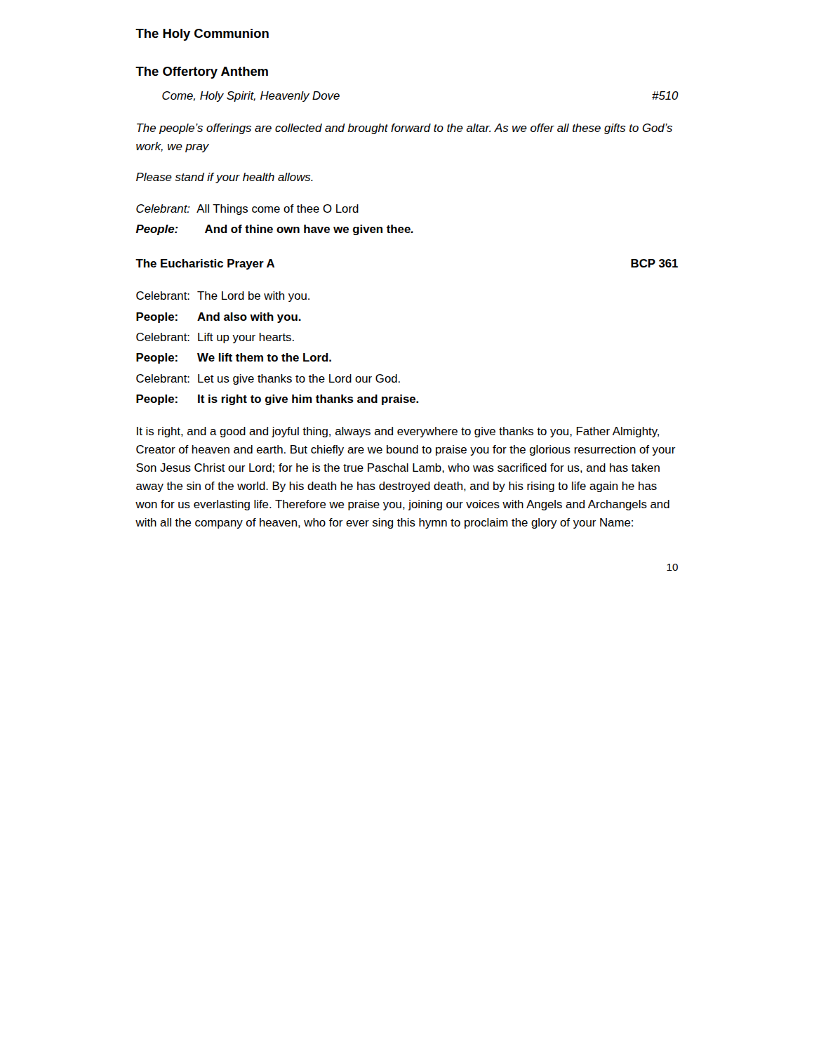The Holy Communion
The Offertory Anthem
Come, Holy Spirit, Heavenly Dove #510
The people’s offerings are collected and brought forward to the altar. As we offer all these gifts to God’s work, we pray
Please stand if your health allows.
Celebrant: All Things come of thee O Lord
People: And of thine own have we given thee.
The Eucharistic Prayer A BCP 361
| Celebrant: | The Lord be with you. |
| People: | And also with you. |
| Celebrant: | Lift up your hearts. |
| People: | We lift them to the Lord. |
| Celebrant: | Let us give thanks to the Lord our God. |
| People: | It is right to give him thanks and praise. |
It is right, and a good and joyful thing, always and everywhere to give thanks to you, Father Almighty, Creator of heaven and earth. But chiefly are we bound to praise you for the glorious resurrection of your Son Jesus Christ our Lord; for he is the true Paschal Lamb, who was sacrificed for us, and has taken away the sin of the world. By his death he has destroyed death, and by his rising to life again he has won for us everlasting life. Therefore we praise you, joining our voices with Angels and Archangels and with all the company of heaven, who for ever sing this hymn to proclaim the glory of your Name:
10